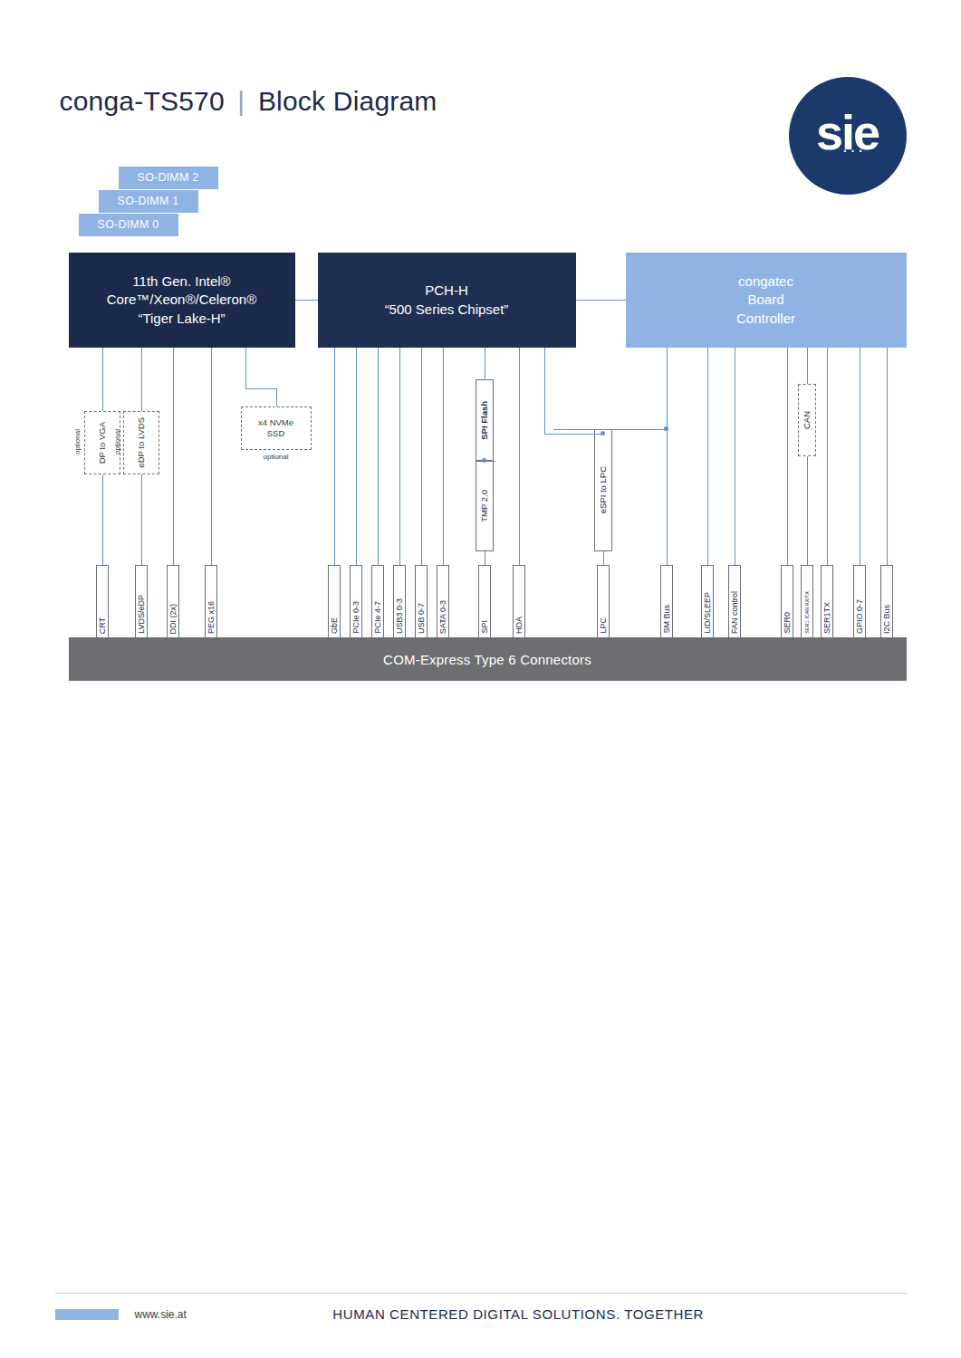conga-TS570 | Block Diagram
sie
···
SO-DIMM 2
SO-DIMM 1
SO-DIMM 0
11th Gen. Intel®
Core™/Xeon®/Celeron®
“Tiger Lake-H”
PCH-H
“500 Series Chipset”
congatec
Board
Controller
DP to VGA
optional
eDP to LVDS
optional
x4 NVMe
SSD
optional
SPI Flash
TMP 2.0
eSPI to LPC
CAN
CRT
LVDS/eDP
DDI (2x)
PEG x16
GbE
PCIe 0-3
PCIe 4-7
USB3 0-3
USB 0-7
SATA 0-3
SPI
HDA
LPC
SM Bus
LID/SLEEP
FAN control
SER0
SER1 /CAN RX/TX
SER1TX
GPIO 0-7
I2C Bus
COM-Express Type 6 Connectors
www.sie.at
HUMAN CENTERED DIGITAL SOLUTIONS. TOGETHER